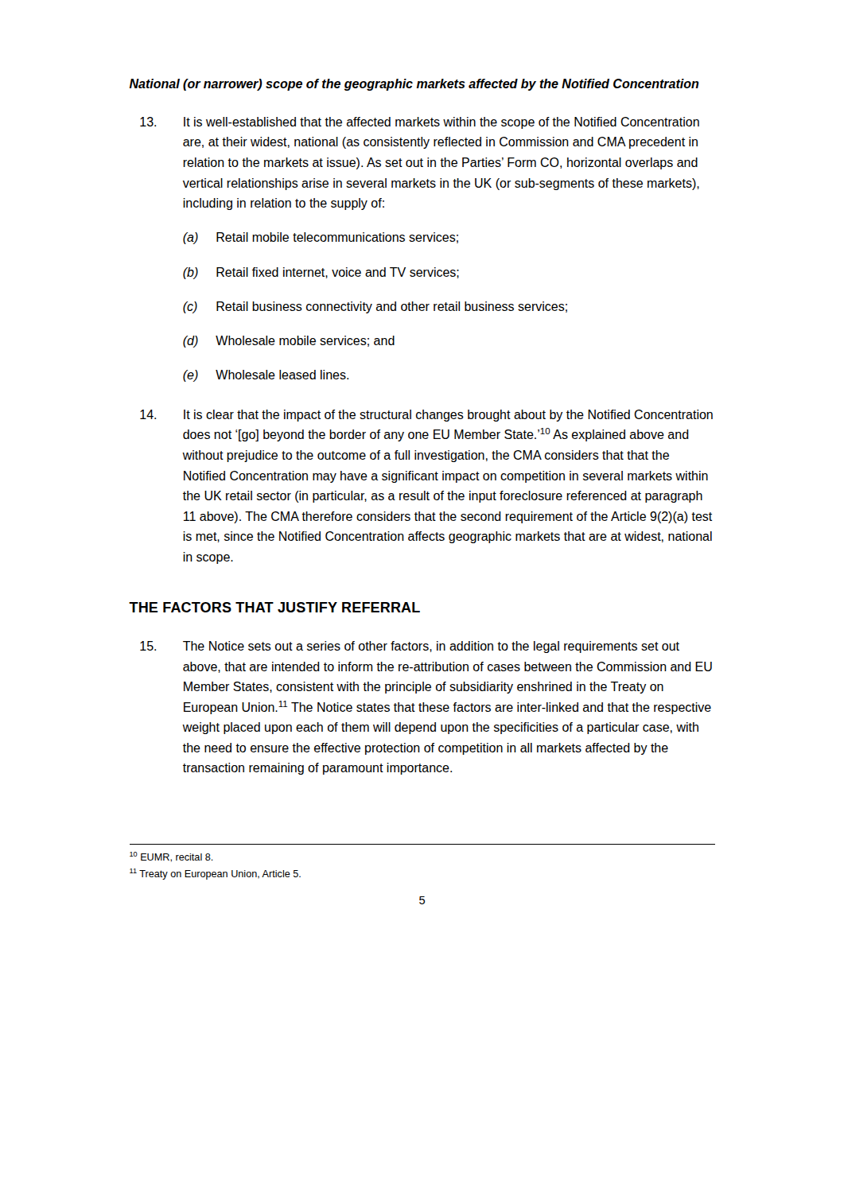National (or narrower) scope of the geographic markets affected by the Notified Concentration
13. It is well-established that the affected markets within the scope of the Notified Concentration are, at their widest, national (as consistently reflected in Commission and CMA precedent in relation to the markets at issue). As set out in the Parties’ Form CO, horizontal overlaps and vertical relationships arise in several markets in the UK (or sub-segments of these markets), including in relation to the supply of:
(a) Retail mobile telecommunications services;
(b) Retail fixed internet, voice and TV services;
(c) Retail business connectivity and other retail business services;
(d) Wholesale mobile services; and
(e) Wholesale leased lines.
14. It is clear that the impact of the structural changes brought about by the Notified Concentration does not ‘[go] beyond the border of any one EU Member State.’10 As explained above and without prejudice to the outcome of a full investigation, the CMA considers that that the Notified Concentration may have a significant impact on competition in several markets within the UK retail sector (in particular, as a result of the input foreclosure referenced at paragraph 11 above). The CMA therefore considers that the second requirement of the Article 9(2)(a) test is met, since the Notified Concentration affects geographic markets that are at widest, national in scope.
THE FACTORS THAT JUSTIFY REFERRAL
15. The Notice sets out a series of other factors, in addition to the legal requirements set out above, that are intended to inform the re-attribution of cases between the Commission and EU Member States, consistent with the principle of subsidiarity enshrined in the Treaty on European Union.11 The Notice states that these factors are inter-linked and that the respective weight placed upon each of them will depend upon the specificities of a particular case, with the need to ensure the effective protection of competition in all markets affected by the transaction remaining of paramount importance.
10 EUMR, recital 8.
11 Treaty on European Union, Article 5.
5